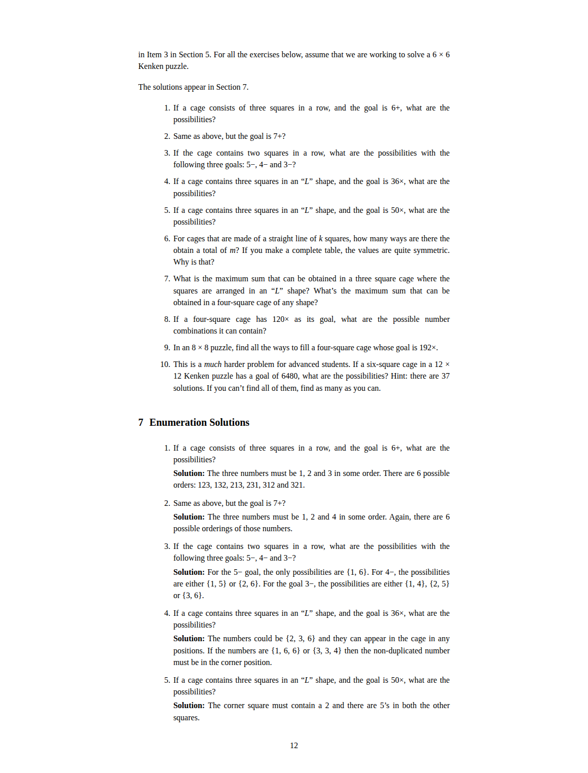in Item 3 in Section 5. For all the exercises below, assume that we are working to solve a 6 × 6 Kenken puzzle.
The solutions appear in Section 7.
If a cage consists of three squares in a row, and the goal is 6+, what are the possibilities?
Same as above, but the goal is 7+?
If the cage contains two squares in a row, what are the possibilities with the following three goals: 5−, 4− and 3−?
If a cage contains three squares in an “L” shape, and the goal is 36×, what are the possibilities?
If a cage contains three squares in an “L” shape, and the goal is 50×, what are the possibilities?
For cages that are made of a straight line of k squares, how many ways are there the obtain a total of m? If you make a complete table, the values are quite symmetric. Why is that?
What is the maximum sum that can be obtained in a three square cage where the squares are arranged in an “L” shape? What’s the maximum sum that can be obtained in a four-square cage of any shape?
If a four-square cage has 120× as its goal, what are the possible number combinations it can contain?
In an 8 × 8 puzzle, find all the ways to fill a four-square cage whose goal is 192×.
This is a much harder problem for advanced students. If a six-square cage in a 12 × 12 Kenken puzzle has a goal of 6480, what are the possibilities? Hint: there are 37 solutions. If you can’t find all of them, find as many as you can.
7 Enumeration Solutions
If a cage consists of three squares in a row, and the goal is 6+, what are the possibilities?
Solution: The three numbers must be 1, 2 and 3 in some order. There are 6 possible orders: 123, 132, 213, 231, 312 and 321.
Same as above, but the goal is 7+?
Solution: The three numbers must be 1, 2 and 4 in some order. Again, there are 6 possible orderings of those numbers.
If the cage contains two squares in a row, what are the possibilities with the following three goals: 5−, 4− and 3−?
Solution: For the 5− goal, the only possibilities are {1, 6}. For 4−, the possibilities are either {1, 5} or {2, 6}. For the goal 3−, the possibilities are either {1, 4}, {2, 5} or {3, 6}.
If a cage contains three squares in an “L” shape, and the goal is 36×, what are the possibilities?
Solution: The numbers could be {2, 3, 6} and they can appear in the cage in any positions. If the numbers are {1, 6, 6} or {3, 3, 4} then the non-duplicated number must be in the corner position.
If a cage contains three squares in an “L” shape, and the goal is 50×, what are the possibilities?
Solution: The corner square must contain a 2 and there are 5’s in both the other squares.
12